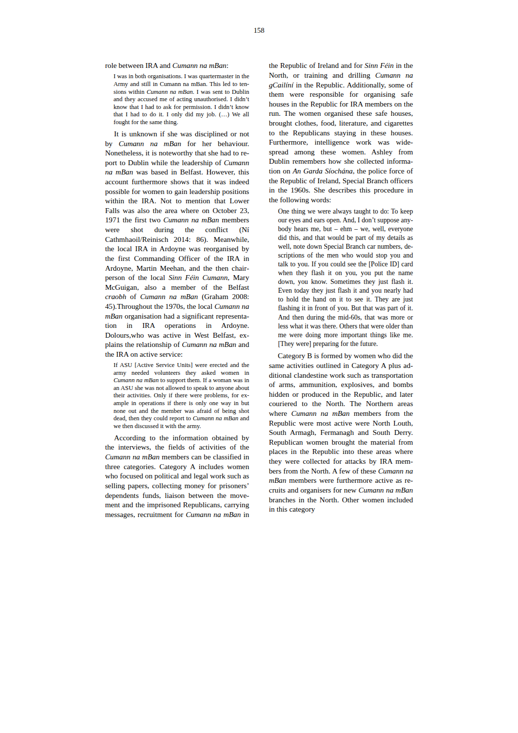158
role between IRA and Cumann na mBan:
I was in both organisations. I was quartermaster in the Army and still in Cumann na mBan. This led to tensions within Cumann na mBan. I was sent to Dublin and they accused me of acting unauthorised. I didn’t know that I had to ask for permission. I didn’t know that I had to do it. I only did my job. (…) We all fought for the same thing.
It is unknown if she was disciplined or not by Cumann na mBan for her behaviour. Nonetheless, it is noteworthy that she had to report to Dublin while the leadership of Cumann na mBan was based in Belfast. However, this account furthermore shows that it was indeed possible for women to gain leadership positions within the IRA. Not to mention that Lower Falls was also the area where on October 23, 1971 the first two Cumann na mBan members were shot during the conflict (Ní Cathmhaoil/Reinisch 2014: 86). Meanwhile, the local IRA in Ardoyne was reorganised by the first Commanding Officer of the IRA in Ardoyne, Martin Meehan, and the then chairperson of the local Sinn Féin Cumann, Mary McGuigan, also a member of the Belfast craobh of Cumann na mBan (Graham 2008: 45).Throughout the 1970s, the local Cumann na mBan organisation had a significant representation in IRA operations in Ardoyne. Dolours,who was active in West Belfast, explains the relationship of Cumann na mBan and the IRA on active service:
If ASU [Active Service Units] were erected and the army needed volunteers they asked women in Cumann na mBan to support them. If a woman was in an ASU she was not allowed to speak to anyone about their activities. Only if there were problems, for example in operations if there is only one way in but none out and the member was afraid of being shot dead, then they could report to Cumann na mBan and we then discussed it with the army.
According to the information obtained by the interviews, the fields of activities of the Cumann na mBan members can be classified in three categories. Category A includes women who focused on political and legal work such as selling papers, collecting money for prisoners’ dependents funds, liaison between the movement and the imprisoned Republicans, carrying messages, recruitment for Cumann na mBan in the Republic of Ireland and for Sinn Féin in the North, or training and drilling Cumann na gCailíní in the Republic. Additionally, some of them were responsible for organising safe houses in the Republic for IRA members on the run. The women organised these safe houses, brought clothes, food, literature, and cigarettes to the Republicans staying in these houses. Furthermore, intelligence work was wide-spread among these women. Ashley from Dublin remembers how she collected information on An Garda Síochána, the police force of the Republic of Ireland, Special Branch officers in the 1960s. She describes this procedure in the following words:
One thing we were always taught to do: To keep our eyes and ears open. And, I don’t suppose anybody hears me, but – ehm – we, well, everyone did this, and that would be part of my details as well, note down Special Branch car numbers, descriptions of the men who would stop you and talk to you. If you could see the [Police ID] card when they flash it on you, you put the name down, you know. Sometimes they just flash it. Even today they just flash it and you nearly had to hold the hand on it to see it. They are just flashing it in front of you. But that was part of it. And then during the mid-60s, that was more or less what it was there. Others that were older than me were doing more important things like me. [They were] preparing for the future.
Category B is formed by women who did the same activities outlined in Category A plus additional clandestine work such as transportation of arms, ammunition, explosives, and bombs hidden or produced in the Republic, and later couriered to the North. The Northern areas where Cumann na mBan members from the Republic were most active were North Louth, South Armagh, Fermanagh and South Derry. Republican women brought the material from places in the Republic into these areas where they were collected for attacks by IRA members from the North. A few of these Cumann na mBan members were furthermore active as recruits and organisers for new Cumann na mBan branches in the North. Other women included in this category